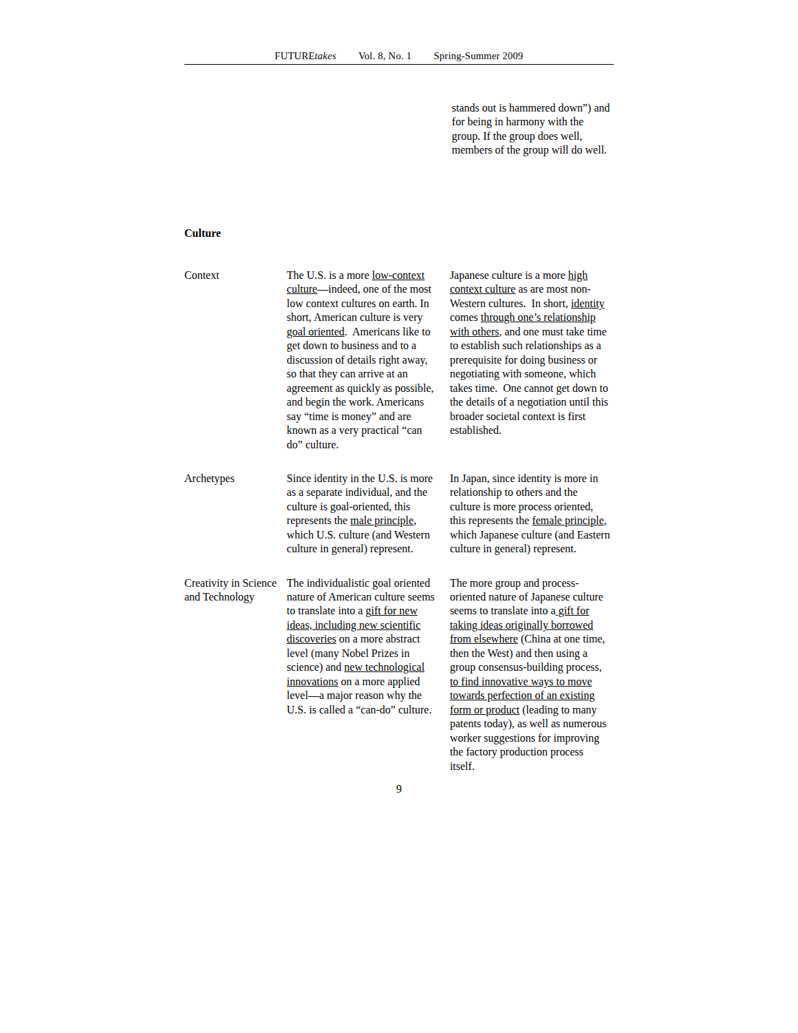FUTUREtakes Vol. 8, No. 1 Spring-Summer 2009
stands out is hammered down”) and for being in harmony with the group. If the group does well, members of the group will do well.
Culture
Context
The U.S. is a more low-context culture—indeed, one of the most low context cultures on earth. In short, American culture is very goal oriented. Americans like to get down to business and to a discussion of details right away, so that they can arrive at an agreement as quickly as possible, and begin the work. Americans say “time is money” and are known as a very practical “can do” culture.
Japanese culture is a more high context culture as are most non-Western cultures. In short, identity comes through one’s relationship with others, and one must take time to establish such relationships as a prerequisite for doing business or negotiating with someone, which takes time. One cannot get down to the details of a negotiation until this broader societal context is first established.
Archetypes
Since identity in the U.S. is more as a separate individual, and the culture is goal-oriented, this represents the male principle, which U.S. culture (and Western culture in general) represent.
In Japan, since identity is more in relationship to others and the culture is more process oriented, this represents the female principle, which Japanese culture (and Eastern culture in general) represent.
Creativity in Science and Technology
The individualistic goal oriented nature of American culture seems to translate into a gift for new ideas, including new scientific discoveries on a more abstract level (many Nobel Prizes in science) and new technological innovations on a more applied level—a major reason why the U.S. is called a “can-do” culture.
The more group and process-oriented nature of Japanese culture seems to translate into a gift for taking ideas originally borrowed from elsewhere (China at one time, then the West) and then using a group consensus-building process, to find innovative ways to move towards perfection of an existing form or product (leading to many patents today), as well as numerous worker suggestions for improving the factory production process itself.
9